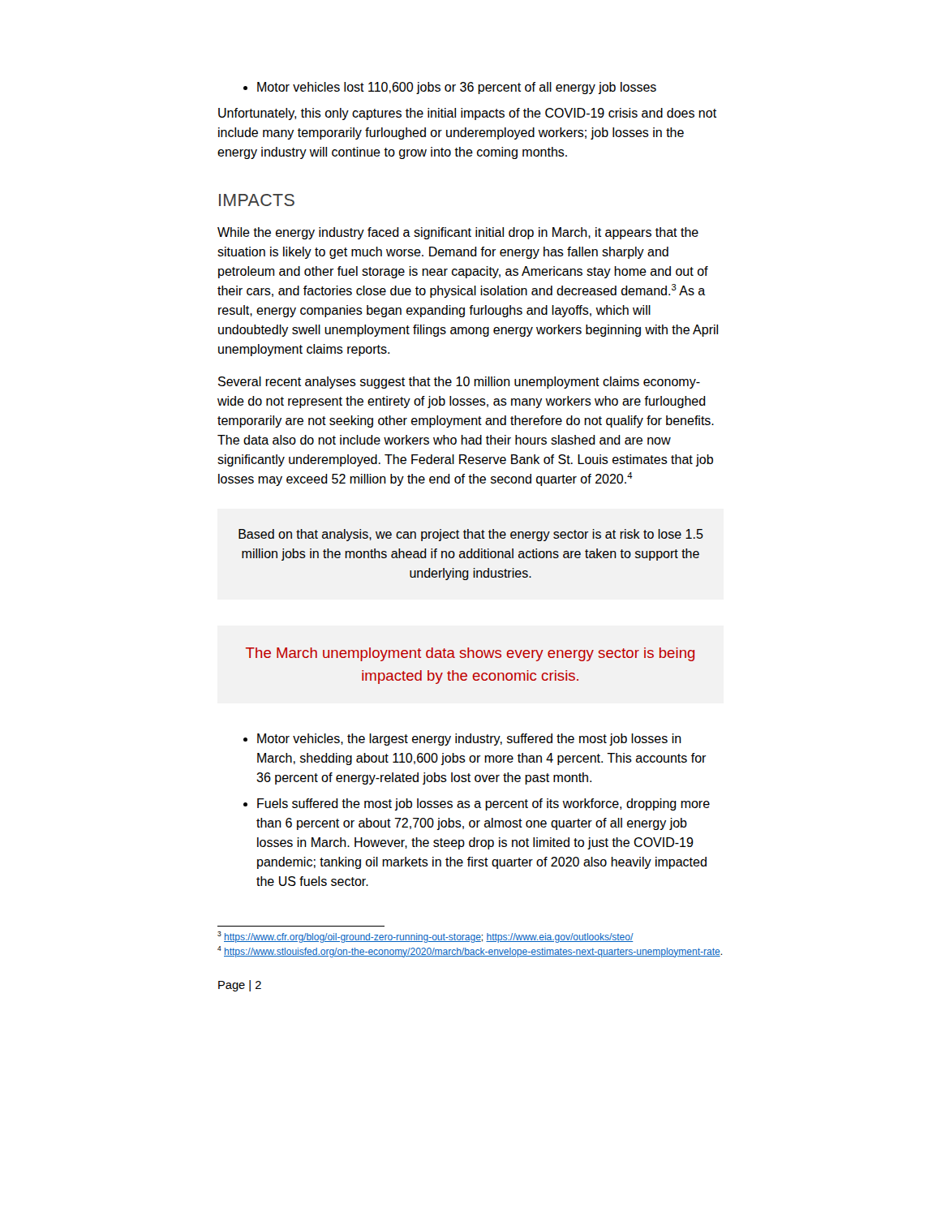Motor vehicles lost 110,600 jobs or 36 percent of all energy job losses
Unfortunately, this only captures the initial impacts of the COVID-19 crisis and does not include many temporarily furloughed or underemployed workers; job losses in the energy industry will continue to grow into the coming months.
IMPACTS
While the energy industry faced a significant initial drop in March, it appears that the situation is likely to get much worse. Demand for energy has fallen sharply and petroleum and other fuel storage is near capacity, as Americans stay home and out of their cars, and factories close due to physical isolation and decreased demand.3 As a result, energy companies began expanding furloughs and layoffs, which will undoubtedly swell unemployment filings among energy workers beginning with the April unemployment claims reports.
Several recent analyses suggest that the 10 million unemployment claims economy-wide do not represent the entirety of job losses, as many workers who are furloughed temporarily are not seeking other employment and therefore do not qualify for benefits. The data also do not include workers who had their hours slashed and are now significantly underemployed. The Federal Reserve Bank of St. Louis estimates that job losses may exceed 52 million by the end of the second quarter of 2020.4
Based on that analysis, we can project that the energy sector is at risk to lose 1.5 million jobs in the months ahead if no additional actions are taken to support the underlying industries.
The March unemployment data shows every energy sector is being impacted by the economic crisis.
Motor vehicles, the largest energy industry, suffered the most job losses in March, shedding about 110,600 jobs or more than 4 percent. This accounts for 36 percent of energy-related jobs lost over the past month.
Fuels suffered the most job losses as a percent of its workforce, dropping more than 6 percent or about 72,700 jobs, or almost one quarter of all energy job losses in March. However, the steep drop is not limited to just the COVID-19 pandemic; tanking oil markets in the first quarter of 2020 also heavily impacted the US fuels sector.
3 https://www.cfr.org/blog/oil-ground-zero-running-out-storage; https://www.eia.gov/outlooks/steo/
4 https://www.stlouisfed.org/on-the-economy/2020/march/back-envelope-estimates-next-quarters-unemployment-rate.
Page | 2